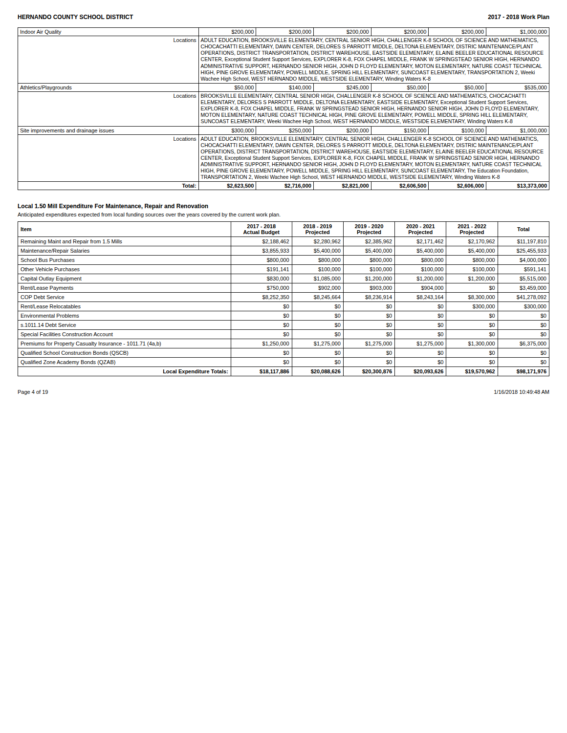HERNANDO COUNTY SCHOOL DISTRICT
2017 - 2018 Work Plan
| Indoor Air Quality | $200,000 | $200,000 | $200,000 | $200,000 | $200,000 | $1,000,000 |
| Locations | ADULT EDUCATION, BROOKSVILLE ELEMENTARY, CENTRAL SENIOR HIGH, CHALLENGER K-8 SCHOOL OF SCIENCE AND MATHEMATICS, CHOCACHATTI ELEMENTARY, DAWN CENTER, DELORES S PARROTT MIDDLE, DELTONA ELEMENTARY, DISTRIC MAINTENANCE/PLANT OPERATIONS, DISTRICT TRANSPORTATION, DISTRICT WAREHOUSE, EASTSIDE ELEMENTARY, ELAINE BEELER EDUCATIONAL RESOURCE CENTER, Exceptional Student Support Services, EXPLORER K-8, FOX CHAPEL MIDDLE, FRANK W SPRINGSTEAD SENIOR HIGH, HERNANDO ADMINISTRATIVE SUPPORT, HERNANDO SENIOR HIGH, JOHN D FLOYD ELEMENTARY, MOTON ELEMENTARY, NATURE COAST TECHNICAL HIGH, PINE GROVE ELEMENTARY, POWELL MIDDLE, SPRING HILL ELEMENTARY, SUNCOAST ELEMENTARY, TRANSPORTATION 2, Weeki Wachee High School, WEST HERNANDO MIDDLE, WESTSIDE ELEMENTARY, Winding Waters K-8 |
| Athletics/Playgrounds | $50,000 | $140,000 | $245,000 | $50,000 | $50,000 | $535,000 |
| Locations | BROOKSVILLE ELEMENTARY, CENTRAL SENIOR HIGH, CHALLENGER K-8 SCHOOL OF SCIENCE AND MATHEMATICS, CHOCACHATTI ELEMENTARY, DELORES S PARROTT MIDDLE, DELTONA ELEMENTARY, EASTSIDE ELEMENTARY, Exceptional Student Support Services, EXPLORER K-8, FOX CHAPEL MIDDLE, FRANK W SPRINGSTEAD SENIOR HIGH, HERNANDO SENIOR HIGH, JOHN D FLOYD ELEMENTARY, MOTON ELEMENTARY, NATURE COAST TECHNICAL HIGH, PINE GROVE ELEMENTARY, POWELL MIDDLE, SPRING HILL ELEMENTARY, SUNCOAST ELEMENTARY, Weeki Wachee High School, WEST HERNANDO MIDDLE, WESTSIDE ELEMENTARY, Winding Waters K-8 |
| Site improvements and drainage issues | $300,000 | $250,000 | $200,000 | $150,000 | $100,000 | $1,000,000 |
| Locations | ADULT EDUCATION, BROOKSVILLE ELEMENTARY, CENTRAL SENIOR HIGH, CHALLENGER K-8 SCHOOL OF SCIENCE AND MATHEMATICS, CHOCACHATTI ELEMENTARY, DAWN CENTER, DELORES S PARROTT MIDDLE, DELTONA ELEMENTARY, DISTRIC MAINTENANCE/PLANT OPERATIONS, DISTRICT TRANSPORTATION, DISTRICT WAREHOUSE, EASTSIDE ELEMENTARY, ELAINE BEELER EDUCATIONAL RESOURCE CENTER, Exceptional Student Support Services, EXPLORER K-8, FOX CHAPEL MIDDLE, FRANK W SPRINGSTEAD SENIOR HIGH, HERNANDO ADMINISTRATIVE SUPPORT, HERNANDO SENIOR HIGH, JOHN D FLOYD ELEMENTARY, MOTON ELEMENTARY, NATURE COAST TECHNICAL HIGH, PINE GROVE ELEMENTARY, POWELL MIDDLE, SPRING HILL ELEMENTARY, SUNCOAST ELEMENTARY, The Education Foundation, TRANSPORTATION 2, Weeki Wachee High School, WEST HERNANDO MIDDLE, WESTSIDE ELEMENTARY, Winding Waters K-8 |
| Total: | $2,623,500 | $2,716,000 | $2,821,000 | $2,606,500 | $2,606,000 | $13,373,000 |
Local 1.50 Mill Expenditure For Maintenance, Repair and Renovation
Anticipated expenditures expected from local funding sources over the years covered by the current work plan.
| Item | 2017 - 2018 Actual Budget | 2018 - 2019 Projected | 2019 - 2020 Projected | 2020 - 2021 Projected | 2021 - 2022 Projected | Total |
| --- | --- | --- | --- | --- | --- | --- |
| Remaining Maint and Repair from 1.5 Mills | $2,188,462 | $2,280,962 | $2,385,962 | $2,171,462 | $2,170,962 | $11,197,810 |
| Maintenance/Repair Salaries | $3,855,933 | $5,400,000 | $5,400,000 | $5,400,000 | $5,400,000 | $25,455,933 |
| School Bus Purchases | $800,000 | $800,000 | $800,000 | $800,000 | $800,000 | $4,000,000 |
| Other Vehicle Purchases | $191,141 | $100,000 | $100,000 | $100,000 | $100,000 | $591,141 |
| Capital Outlay Equipment | $830,000 | $1,085,000 | $1,200,000 | $1,200,000 | $1,200,000 | $5,515,000 |
| Rent/Lease Payments | $750,000 | $902,000 | $903,000 | $904,000 | $0 | $3,459,000 |
| COP Debt Service | $8,252,350 | $8,245,664 | $8,236,914 | $8,243,164 | $8,300,000 | $41,278,092 |
| Rent/Lease Relocatables | $0 | $0 | $0 | $0 | $300,000 | $300,000 |
| Environmental Problems | $0 | $0 | $0 | $0 | $0 | $0 |
| s.1011.14 Debt Service | $0 | $0 | $0 | $0 | $0 | $0 |
| Special Facilities Construction Account | $0 | $0 | $0 | $0 | $0 | $0 |
| Premiums for Property Casualty Insurance - 1011.71 (4a,b) | $1,250,000 | $1,275,000 | $1,275,000 | $1,275,000 | $1,300,000 | $6,375,000 |
| Qualified School Construction Bonds (QSCB) | $0 | $0 | $0 | $0 | $0 | $0 |
| Qualified Zone Academy Bonds (QZAB) | $0 | $0 | $0 | $0 | $0 | $0 |
| Local Expenditure Totals: | $18,117,886 | $20,088,626 | $20,300,876 | $20,093,626 | $19,570,962 | $98,171,976 |
Page 4 of 19
1/16/2018 10:49:48 AM